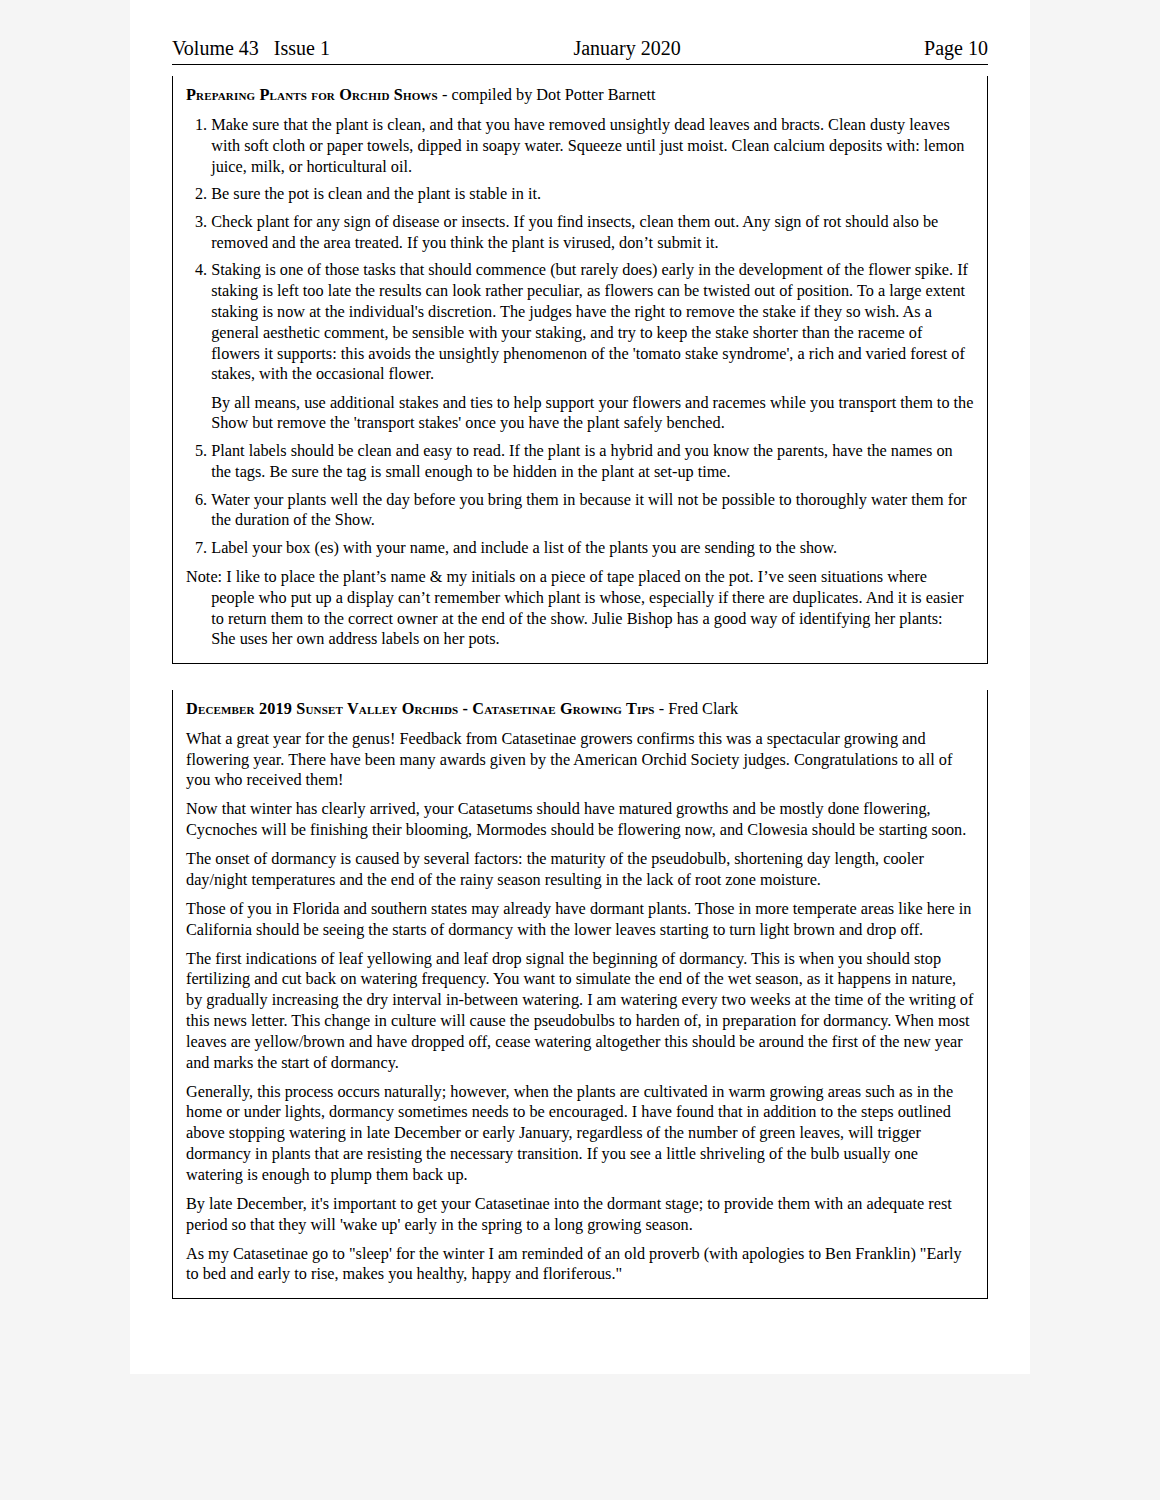Volume 43 Issue 1 January 2020 Page 10
Preparing Plants for Orchid Shows - compiled by Dot Potter Barnett
Make sure that the plant is clean, and that you have removed unsightly dead leaves and bracts. Clean dusty leaves with soft cloth or paper towels, dipped in soapy water. Squeeze until just moist. Clean calcium deposits with: lemon juice, milk, or horticultural oil.
Be sure the pot is clean and the plant is stable in it.
Check plant for any sign of disease or insects. If you find insects, clean them out. Any sign of rot should also be removed and the area treated. If you think the plant is virused, don’t submit it.
Staking is one of those tasks that should commence (but rarely does) early in the development of the flower spike. If staking is left too late the results can look rather peculiar, as flowers can be twisted out of position. To a large extent staking is now at the individual's discretion. The judges have the right to remove the stake if they so wish. As a general aesthetic comment, be sensible with your staking, and try to keep the stake shorter than the raceme of flowers it supports: this avoids the unsightly phenomenon of the 'tomato stake syndrome', a rich and varied forest of stakes, with the occasional flower.
By all means, use additional stakes and ties to help support your flowers and racemes while you transport them to the Show but remove the 'transport stakes' once you have the plant safely benched.
Plant labels should be clean and easy to read. If the plant is a hybrid and you know the parents, have the names on the tags. Be sure the tag is small enough to be hidden in the plant at set-up time.
Water your plants well the day before you bring them in because it will not be possible to thoroughly water them for the duration of the Show.
Label your box (es) with your name, and include a list of the plants you are sending to the show.
Note: I like to place the plant’s name & my initials on a piece of tape placed on the pot. I’ve seen situations where people who put up a display can’t remember which plant is whose, especially if there are duplicates. And it is easier to return them to the correct owner at the end of the show. Julie Bishop has a good way of identifying her plants: She uses her own address labels on her pots.
December 2019 Sunset Valley Orchids - Catasetinae Growing Tips - Fred Clark
What a great year for the genus! Feedback from Catasetinae growers confirms this was a spectacular growing and flowering year. There have been many awards given by the American Orchid Society judges. Congratulations to all of you who received them!
Now that winter has clearly arrived, your Catasetums should have matured growths and be mostly done flowering, Cycnoches will be finishing their blooming, Mormodes should be flowering now, and Clowesia should be starting soon.
The onset of dormancy is caused by several factors: the maturity of the pseudobulb, shortening day length, cooler day/night temperatures and the end of the rainy season resulting in the lack of root zone moisture.
Those of you in Florida and southern states may already have dormant plants. Those in more temperate areas like here in California should be seeing the starts of dormancy with the lower leaves starting to turn light brown and drop off.
The first indications of leaf yellowing and leaf drop signal the beginning of dormancy. This is when you should stop fertilizing and cut back on watering frequency. You want to simulate the end of the wet season, as it happens in nature, by gradually increasing the dry interval in-between watering. I am watering every two weeks at the time of the writing of this news letter. This change in culture will cause the pseudobulbs to harden of, in preparation for dormancy. When most leaves are yellow/brown and have dropped off, cease watering altogether this should be around the first of the new year and marks the start of dormancy.
Generally, this process occurs naturally; however, when the plants are cultivated in warm growing areas such as in the home or under lights, dormancy sometimes needs to be encouraged. I have found that in addition to the steps outlined above stopping watering in late December or early January, regardless of the number of green leaves, will trigger dormancy in plants that are resisting the necessary transition. If you see a little shriveling of the bulb usually one watering is enough to plump them back up.
By late December, it's important to get your Catasetinae into the dormant stage; to provide them with an adequate rest period so that they will 'wake up' early in the spring to a long growing season.
As my Catasetinae go to "sleep' for the winter I am reminded of an old proverb (with apologies to Ben Franklin) "Early to bed and early to rise, makes you healthy, happy and floriferous."